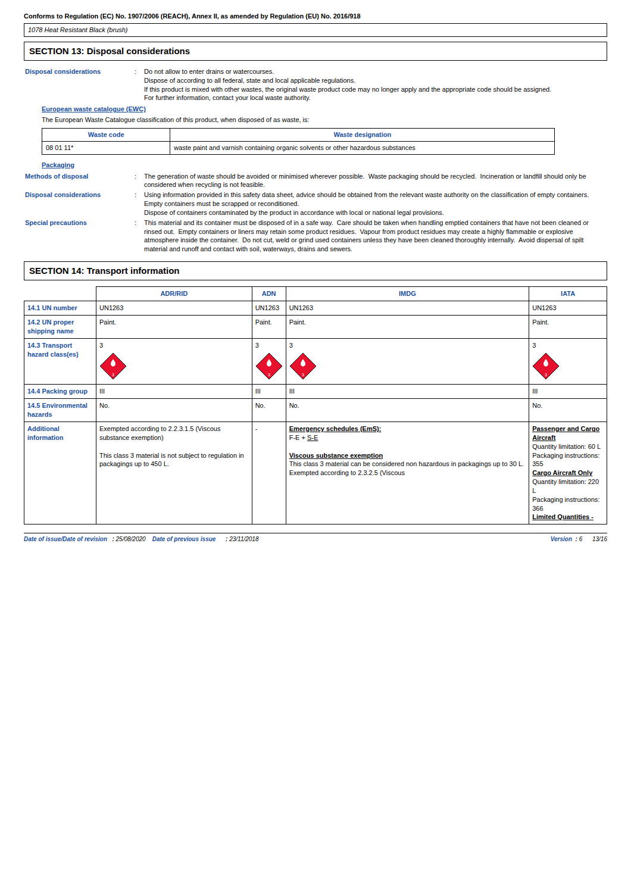Conforms to Regulation (EC) No. 1907/2006 (REACH), Annex II, as amended by Regulation (EU) No. 2016/918
1078 Heat Resistant Black (brush)
SECTION 13: Disposal considerations
| Disposal considerations | : | Do not allow to enter drains or watercourses. Dispose of according to all federal, state and local applicable regulations. If this product is mixed with other wastes, the original waste product code may no longer apply and the appropriate code should be assigned. For further information, contact your local waste authority. |
European waste catalogue (EWC)
The European Waste Catalogue classification of this product, when disposed of as waste, is:
| Waste code | Waste designation |
| --- | --- |
| 08 01 11* | waste paint and varnish containing organic solvents or other hazardous substances |
Packaging
| Methods of disposal | : | The generation of waste should be avoided or minimised wherever possible. Waste packaging should be recycled. Incineration or landfill should only be considered when recycling is not feasible. |
| Disposal considerations | : | Using information provided in this safety data sheet, advice should be obtained from the relevant waste authority on the classification of empty containers. Empty containers must be scrapped or reconditioned. Dispose of containers contaminated by the product in accordance with local or national legal provisions. |
| Special precautions | : | This material and its container must be disposed of in a safe way. Care should be taken when handling emptied containers that have not been cleaned or rinsed out. Empty containers or liners may retain some product residues. Vapour from product residues may create a highly flammable or explosive atmosphere inside the container. Do not cut, weld or grind used containers unless they have been cleaned thoroughly internally. Avoid dispersal of spilt material and runoff and contact with soil, waterways, drains and sewers. |
SECTION 14: Transport information
| | ADR/RID | ADN | IMDG | IATA |
| --- | --- | --- | --- | --- |
| 14.1 UN number | UN1263 | UN1263 | UN1263 | UN1263 |
| 14.2 UN proper shipping name | Paint. | Paint. | Paint. | Paint. |
| 14.3 Transport hazard class(es) | 3 3 | 3 3 | 3 3 | 3 3 |
| 14.4 Packing group | III | III | III | III |
| 14.5 Environmental hazards | No. | No. | No. | No. |
| Additional information | Exempted according to 2.2.3.1.5 (Viscous substance exemption) This class 3 material is not subject to regulation in packagings up to 450 L. | - | Emergency schedules (EmS): F-E + S-E Viscous substance exemption This class 3 material can be considered non hazardous in packagings up to 30 L. Exempted according to 2.3.2.5 (Viscous | Passenger and Cargo Aircraft Quantity limitation: 60 L Packaging instructions: 355 Cargo Aircraft Only Quantity limitation: 220 L Packaging instructions: 366 Limited Quantities - |
Date of issue/Date of revision : 25/08/2020 Date of previous issue : 23/11/2018 Version : 6 13/16